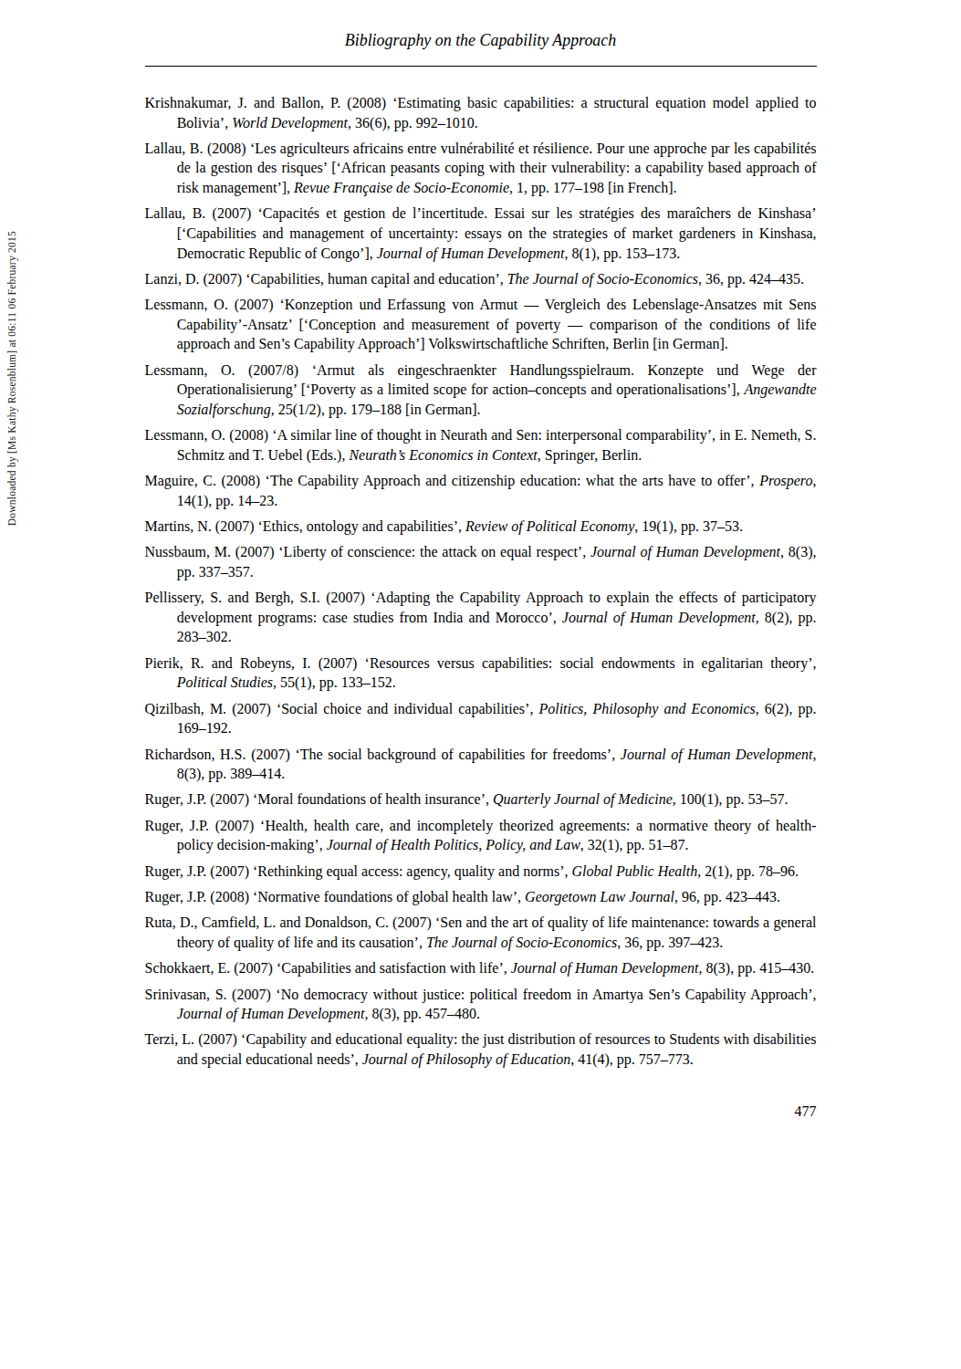Downloaded by [Ms Kathy Rosenblum] at 06:11 06 February 2015
Bibliography on the Capability Approach
Krishnakumar, J. and Ballon, P. (2008) ‘Estimating basic capabilities: a structural equation model applied to Bolivia’, World Development, 36(6), pp. 992–1010.
Lallau, B. (2008) ‘Les agriculteurs africains entre vulnérabilité et résilience. Pour une approche par les capabilités de la gestion des risques’ [‘African peasants coping with their vulnerability: a capability based approach of risk management’], Revue Française de Socio-Economie, 1, pp. 177–198 [in French].
Lallau, B. (2007) ‘Capacités et gestion de l’incertitude. Essai sur les stratégies des maraîchers de Kinshasa’ [‘Capabilities and management of uncertainty: essays on the strategies of market gardeners in Kinshasa, Democratic Republic of Congo’], Journal of Human Development, 8(1), pp. 153–173.
Lanzi, D. (2007) ‘Capabilities, human capital and education’, The Journal of Socio-Economics, 36, pp. 424–435.
Lessmann, O. (2007) ‘Konzeption und Erfassung von Armut — Vergleich des Lebenslage-Ansatzes mit Sens Capability’-Ansatz’ [‘Conception and measurement of poverty — comparison of the conditions of life approach and Sen’s Capability Approach’] Volkswirtschaftliche Schriften, Berlin [in German].
Lessmann, O. (2007/8) ‘Armut als eingeschraenkter Handlungsspielraum. Konzepte und Wege der Operationalisierung’ [‘Poverty as a limited scope for action–concepts and operationalisations’], Angewandte Sozialforschung, 25(1/2), pp. 179–188 [in German].
Lessmann, O. (2008) ‘A similar line of thought in Neurath and Sen: interpersonal comparability’, in E. Nemeth, S. Schmitz and T. Uebel (Eds.), Neurath’s Economics in Context, Springer, Berlin.
Maguire, C. (2008) ‘The Capability Approach and citizenship education: what the arts have to offer’, Prospero, 14(1), pp. 14–23.
Martins, N. (2007) ‘Ethics, ontology and capabilities’, Review of Political Economy, 19(1), pp. 37–53.
Nussbaum, M. (2007) ‘Liberty of conscience: the attack on equal respect’, Journal of Human Development, 8(3), pp. 337–357.
Pellissery, S. and Bergh, S.I. (2007) ‘Adapting the Capability Approach to explain the effects of participatory development programs: case studies from India and Morocco’, Journal of Human Development, 8(2), pp. 283–302.
Pierik, R. and Robeyns, I. (2007) ‘Resources versus capabilities: social endowments in egalitarian theory’, Political Studies, 55(1), pp. 133–152.
Qizilbash, M. (2007) ‘Social choice and individual capabilities’, Politics, Philosophy and Economics, 6(2), pp. 169–192.
Richardson, H.S. (2007) ‘The social background of capabilities for freedoms’, Journal of Human Development, 8(3), pp. 389–414.
Ruger, J.P. (2007) ‘Moral foundations of health insurance’, Quarterly Journal of Medicine, 100(1), pp. 53–57.
Ruger, J.P. (2007) ‘Health, health care, and incompletely theorized agreements: a normative theory of health-policy decision-making’, Journal of Health Politics, Policy, and Law, 32(1), pp. 51–87.
Ruger, J.P. (2007) ‘Rethinking equal access: agency, quality and norms’, Global Public Health, 2(1), pp. 78–96.
Ruger, J.P. (2008) ‘Normative foundations of global health law’, Georgetown Law Journal, 96, pp. 423–443.
Ruta, D., Camfield, L. and Donaldson, C. (2007) ‘Sen and the art of quality of life maintenance: towards a general theory of quality of life and its causation’, The Journal of Socio-Economics, 36, pp. 397–423.
Schokkaert, E. (2007) ‘Capabilities and satisfaction with life’, Journal of Human Development, 8(3), pp. 415–430.
Srinivasan, S. (2007) ‘No democracy without justice: political freedom in Amartya Sen’s Capability Approach’, Journal of Human Development, 8(3), pp. 457–480.
Terzi, L. (2007) ‘Capability and educational equality: the just distribution of resources to Students with disabilities and special educational needs’, Journal of Philosophy of Education, 41(4), pp. 757–773.
477